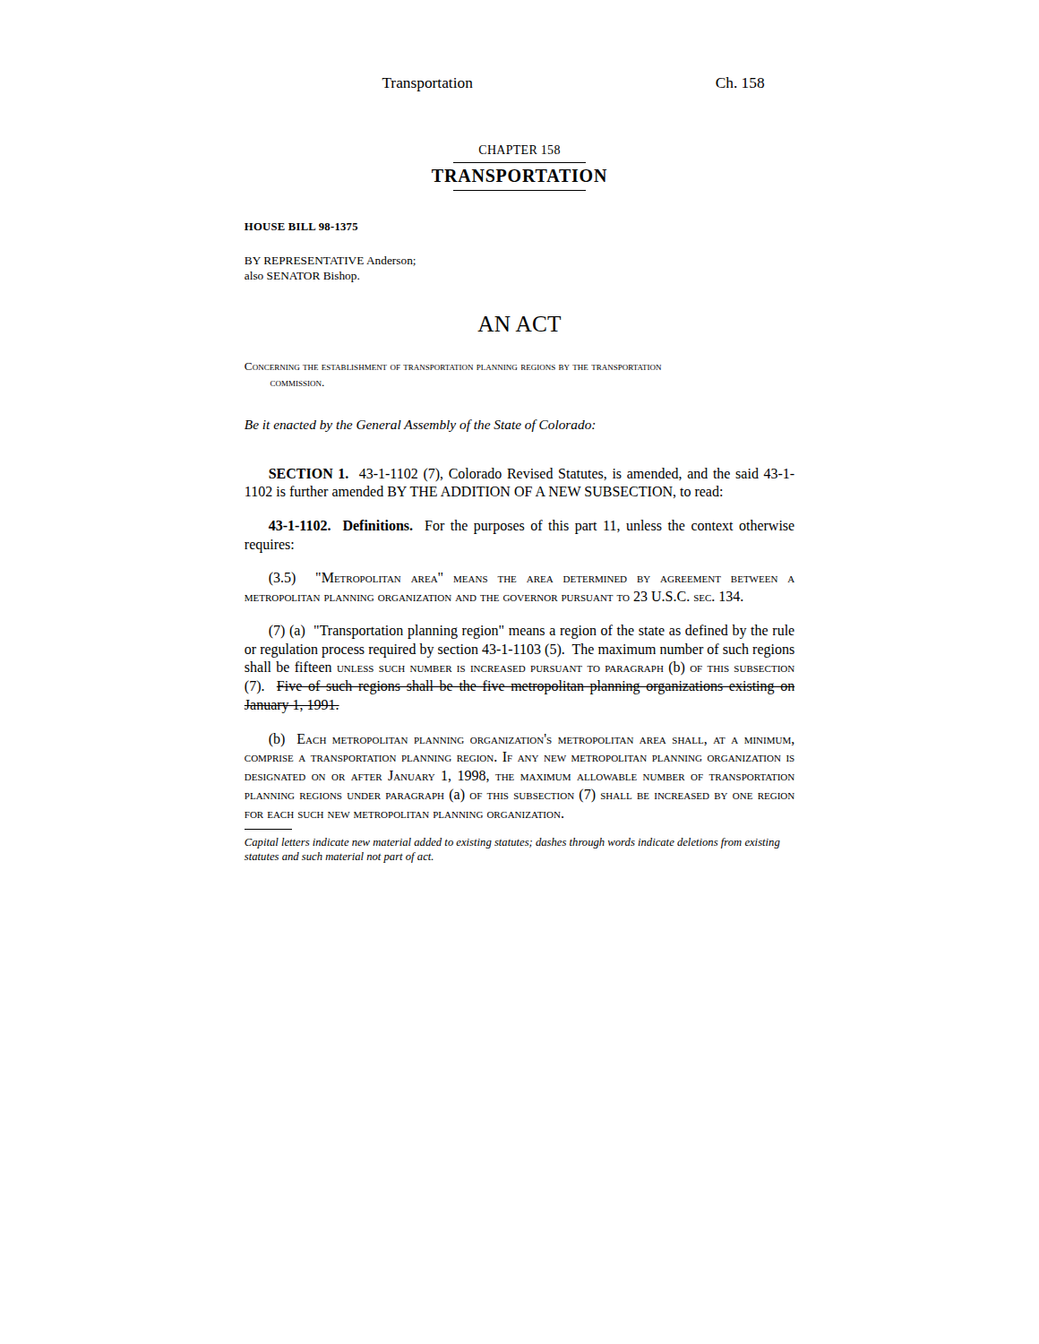Transportation Ch. 158
CHAPTER 158
TRANSPORTATION
HOUSE BILL 98-1375
BY REPRESENTATIVE Anderson;
also SENATOR Bishop.
AN ACT
Concerning the establishment of transportation planning regions by the transportation commission.
Be it enacted by the General Assembly of the State of Colorado:
SECTION 1. 43-1-1102 (7), Colorado Revised Statutes, is amended, and the said 43-1-1102 is further amended BY THE ADDITION OF A NEW SUBSECTION, to read:
43-1-1102. Definitions. For the purposes of this part 11, unless the context otherwise requires:
(3.5) "Metropolitan area" means the area determined by agreement between a metropolitan planning organization and the governor pursuant to 23 U.S.C. sec. 134.
(7) (a) "Transportation planning region" means a region of the state as defined by the rule or regulation process required by section 43-1-1103 (5). The maximum number of such regions shall be fifteen unless such number is increased pursuant to paragraph (b) of this subsection (7). Five of such regions shall be the five metropolitan planning organizations existing on January 1, 1991.
(b) Each metropolitan planning organization's metropolitan area shall, at a minimum, comprise a transportation planning region. If any new metropolitan planning organization is designated on or after January 1, 1998, the maximum allowable number of transportation planning regions under paragraph (a) of this subsection (7) shall be increased by one region for each such new metropolitan planning organization.
Capital letters indicate new material added to existing statutes; dashes through words indicate deletions from existing statutes and such material not part of act.